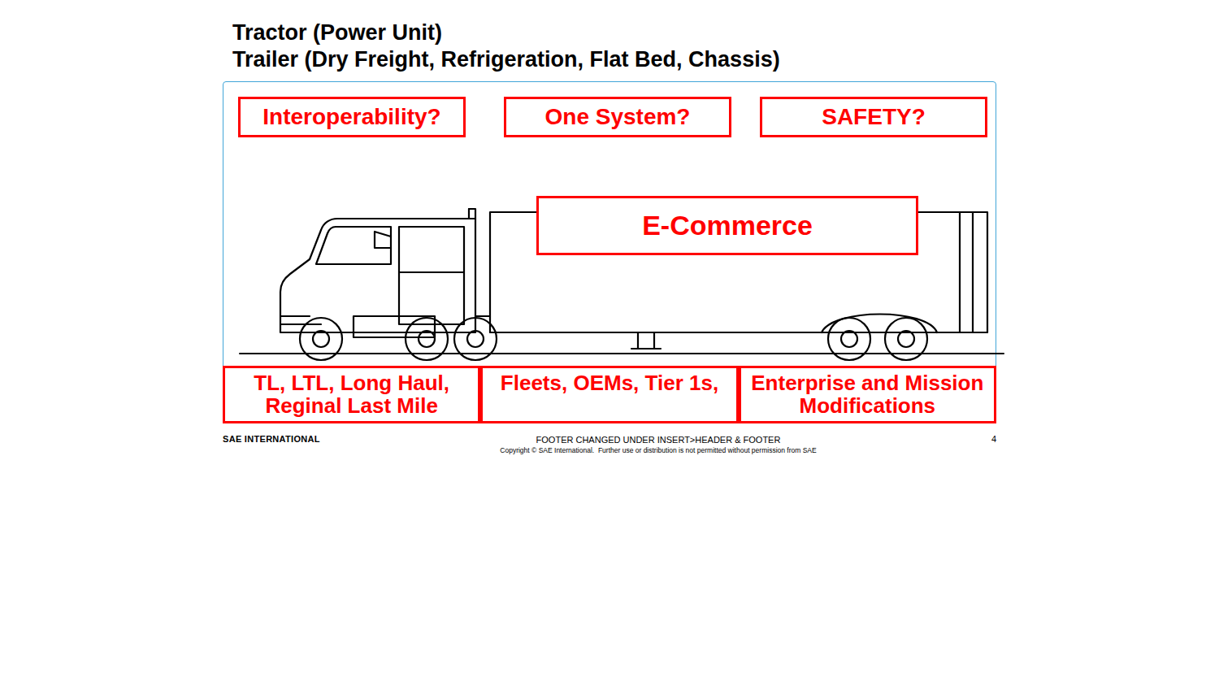Tractor (Power Unit)
Trailer (Dry Freight, Refrigeration, Flat Bed, Chassis)
Interoperability?
One System?
SAFETY?
E-Commerce
TL, LTL, Long Haul, Reginal Last Mile
Fleets, OEMs, Tier 1s,
Enterprise and Mission Modifications
SAE INTERNATIONAL
FOOTER CHANGED UNDER INSERT>HEADER & FOOTER
Copyright © SAE International. Further use or distribution is not permitted without permission from SAE
4